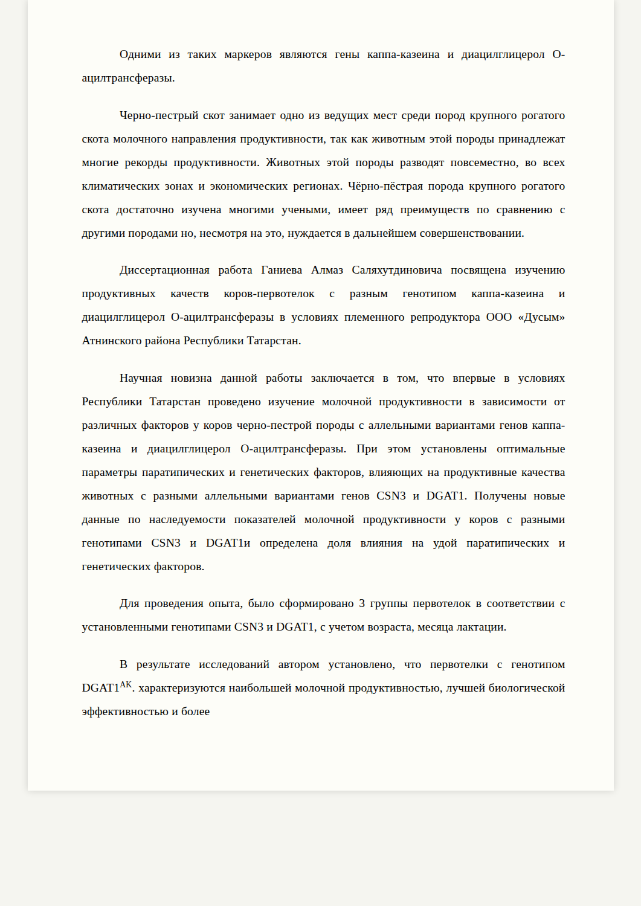Одними из таких маркеров являются гены каппа-казеина и диацилглицерол О-ацилтрансферазы.
Черно-пестрый скот занимает одно из ведущих мест среди пород крупного рогатого скота молочного направления продуктивности, так как животным этой породы принадлежат многие рекорды продуктивности. Животных этой породы разводят повсеместно, во всех климатических зонах и экономических регионах. Чёрно-пёстрая порода крупного рогатого скота достаточно изучена многими учеными, имеет ряд преимуществ по сравнению с другими породами но, несмотря на это, нуждается в дальнейшем совершенствовании.
Диссертационная работа Ганиева Алмаз Саляхутдиновича посвящена изучению продуктивных качеств коров-первотелок с разным генотипом каппа-казеина и диацилглицерол О-ацилтрансферазы в условиях племенного репродуктора ООО «Дусым» Атнинского района Республики Татарстан.
Научная новизна данной работы заключается в том, что впервые в условиях Республики Татарстан проведено изучение молочной продуктивности в зависимости от различных факторов у коров черно-пестрой породы с аллельными вариантами генов каппа-казеина и диацилглицерол О-ацилтрансферазы. При этом установлены оптимальные параметры паратипических и генетических факторов, влияющих на продуктивные качества животных с разными аллельными вариантами генов CSN3 и DGAT1. Получены новые данные по наследуемости показателей молочной продуктивности у коров с разными генотипами CSN3 и DGAT1и определена доля влияния на удой паратипических и генетических факторов.
Для проведения опыта, было сформировано 3 группы первотелок в соответствии с установленными генотипами CSN3 и DGAT1, с учетом возраста, месяца лактации.
В результате исследований автором установлено, что первотелки с генотипом DGAT1AK. характеризуются наибольшей молочной продуктивностью, лучшей биологической эффективностью и более